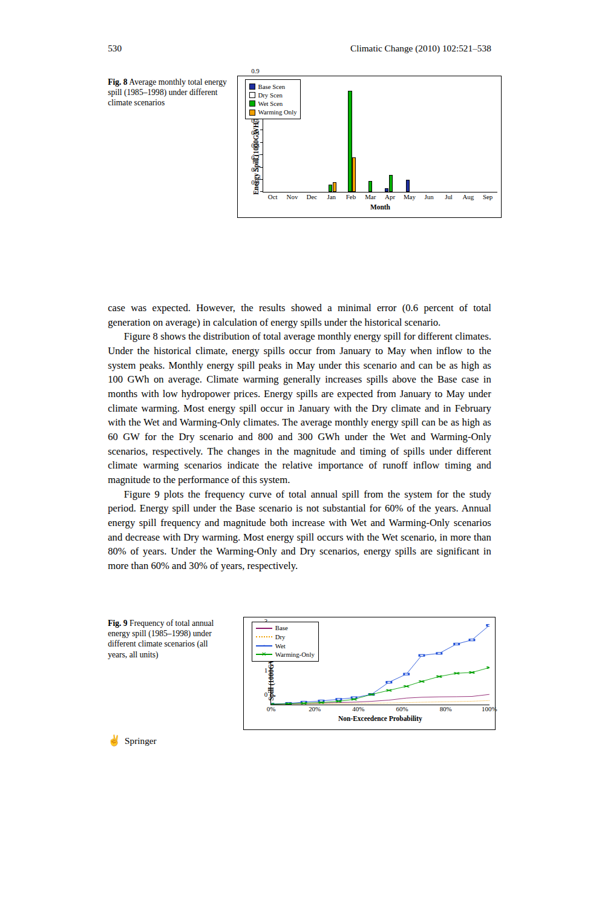530 Climatic Change (2010) 102:521–538
Fig. 8 Average monthly total energy spill (1985–1998) under different climate scenarios
Energy Spill (1000GWH/Month)
0.0
0.1
0.2
0.3
0.4
0.5
0.6
0.7
0.8
0.9
Oct
Nov
Dec
Jan
Feb
Mar
Apr
May
Jun
Jul
Aug
Sep
Month
Base Scen
Dry Scen
Wet Scen
Warming Only
case was expected. However, the results showed a minimal error (0.6 percent of total generation on average) in calculation of energy spills under the historical scenario.
Figure 8 shows the distribution of total average monthly energy spill for different climates. Under the historical climate, energy spills occur from January to May when inflow to the system peaks. Monthly energy spill peaks in May under this scenario and can be as high as 100 GWh on average. Climate warming generally increases spills above the Base case in months with low hydropower prices. Energy spills are expected from January to May under climate warming. Most energy spill occur in January with the Dry climate and in February with the Wet and Warming-Only climates. The average monthly energy spill can be as high as 60 GW for the Dry scenario and 800 and 300 GWh under the Wet and Warming-Only scenarios, respectively. The changes in the magnitude and timing of spills under different climate warming scenarios indicate the relative importance of runoff inflow timing and magnitude to the performance of this system.
Figure 9 plots the frequency curve of total annual spill from the system for the study period. Energy spill under the Base scenario is not substantial for 60% of the years. Annual energy spill frequency and magnitude both increase with Wet and Warming-Only scenarios and decrease with Dry warming. Most energy spill occurs with the Wet scenario, in more than 80% of years. Under the Warming-Only and Dry scenarios, energy spills are significant in more than 60% and 30% of years, respectively.
Fig. 9 Frequency of total annual energy spill (1985–1998) under different climate scenarios (all years, all units)
Spill (1000GWH/Month)
0
1
2
3
0%
20%
40%
60%
80%
100%
Non-Exceedence Probability
Base
Dry
▫Wet
✕Warming-Only
✌ Springer